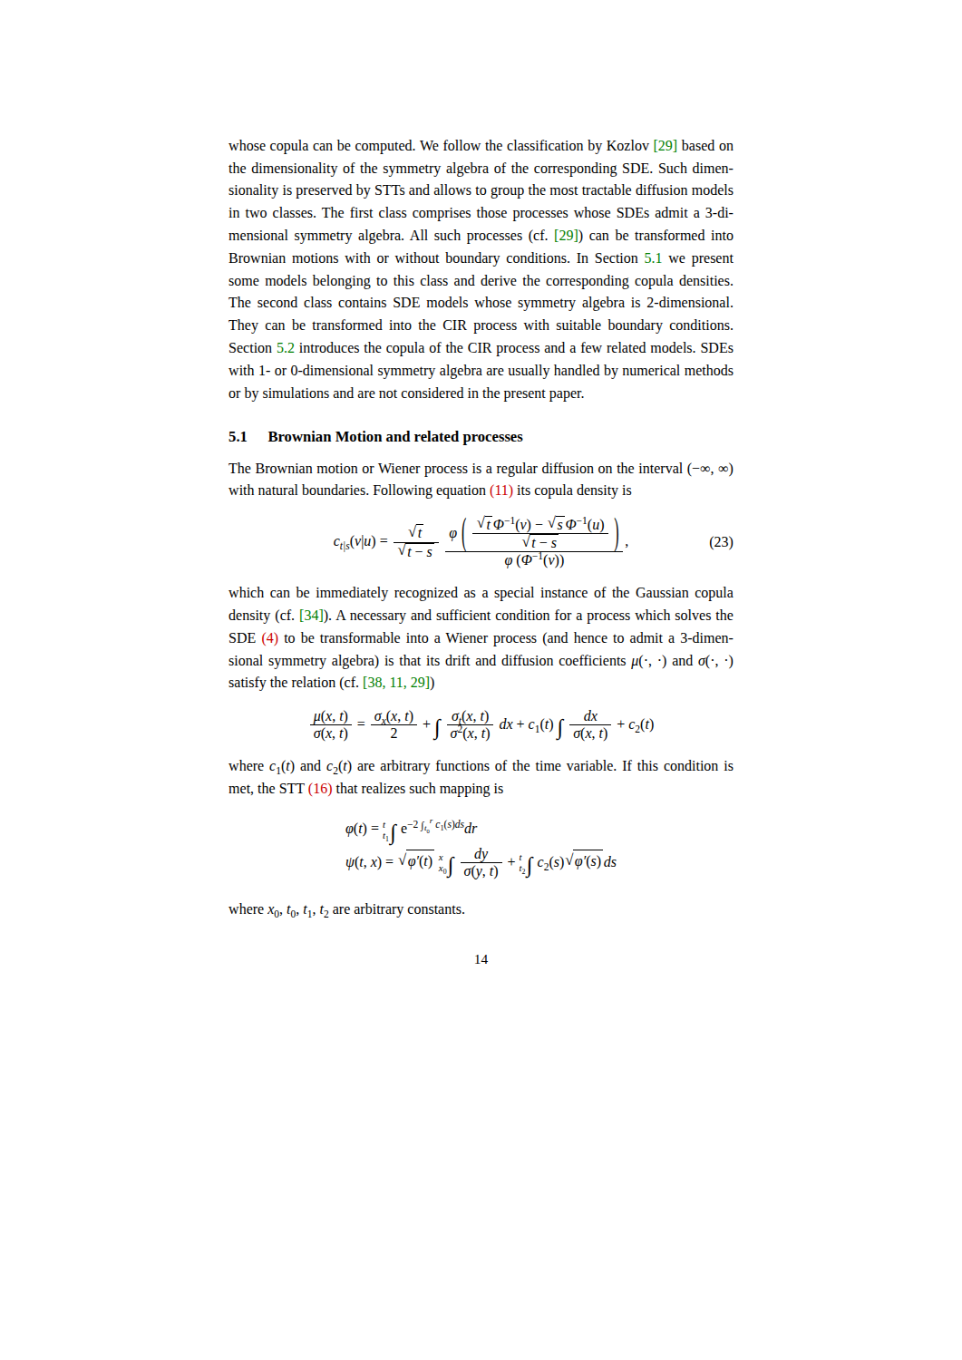whose copula can be computed. We follow the classification by Kozlov [29] based on the dimensionality of the symmetry algebra of the corresponding SDE. Such dimensionality is preserved by STTs and allows to group the most tractable diffusion models in two classes. The first class comprises those processes whose SDEs admit a 3-dimensional symmetry algebra. All such processes (cf. [29]) can be transformed into Brownian motions with or without boundary conditions. In Section 5.1 we present some models belonging to this class and derive the corresponding copula densities. The second class contains SDE models whose symmetry algebra is 2-dimensional. They can be transformed into the CIR process with suitable boundary conditions. Section 5.2 introduces the copula of the CIR process and a few related models. SDEs with 1- or 0-dimensional symmetry algebra are usually handled by numerical methods or by simulations and are not considered in the present paper.
5.1 Brownian Motion and related processes
The Brownian motion or Wiener process is a regular diffusion on the interval (−∞, ∞) with natural boundaries. Following equation (11) its copula density is
ct|s(v|u) = t t − s φ ( tΦ−1(v) − sΦ−1(u) t − s ) φ (Φ−1(v)) , (23)
which can be immediately recognized as a special instance of the Gaussian copula density (cf. [34]). A necessary and sufficient condition for a process which solves the SDE (4) to be transformable into a Wiener process (and hence to admit a 3-dimensional symmetry algebra) is that its drift and diffusion coefficients μ(·, ·) and σ(·, ·) satisfy the relation (cf. [38, 11, 29])
μ(x, t) σ(x, t) = σx(x, t) 2 + ∫ σt(x, t) σ2(x, t) dx + c1(t) ∫ dx σ(x, t) + c2(t)
where c1(t) and c2(t) are arbitrary functions of the time variable. If this condition is met, the STT (16) that realizes such mapping is
φ(t) = tt1∫ e−2 ∫t0r c1(s)dsdr
ψ(t, x) = φ′(t) xx0∫ dy σ(y, t) + tt2∫ c2(s)φ′(s) ds
where x0, t0, t1, t2 are arbitrary constants.
14